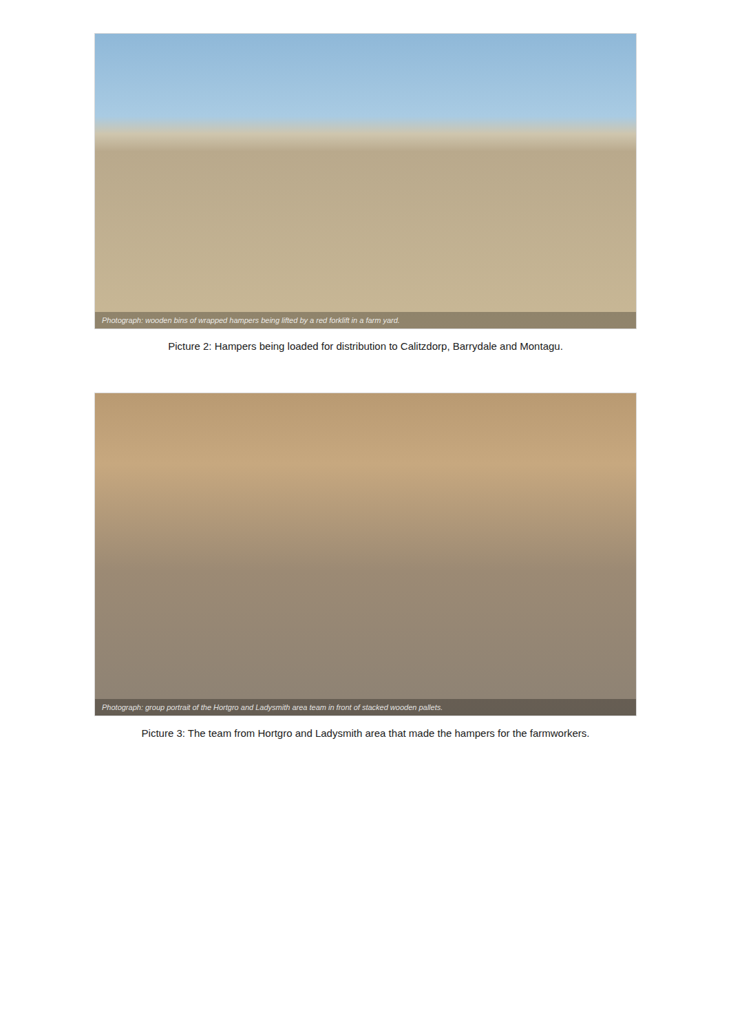Photograph: wooden bins of wrapped hampers being lifted by a red forklift in a farm yard.
Picture 2: Hampers being loaded for distribution to Calitzdorp, Barrydale and Montagu.
Photograph: group portrait of the Hortgro and Ladysmith area team in front of stacked wooden pallets.
Picture 3: The team from Hortgro and Ladysmith area that made the hampers for the farmworkers.